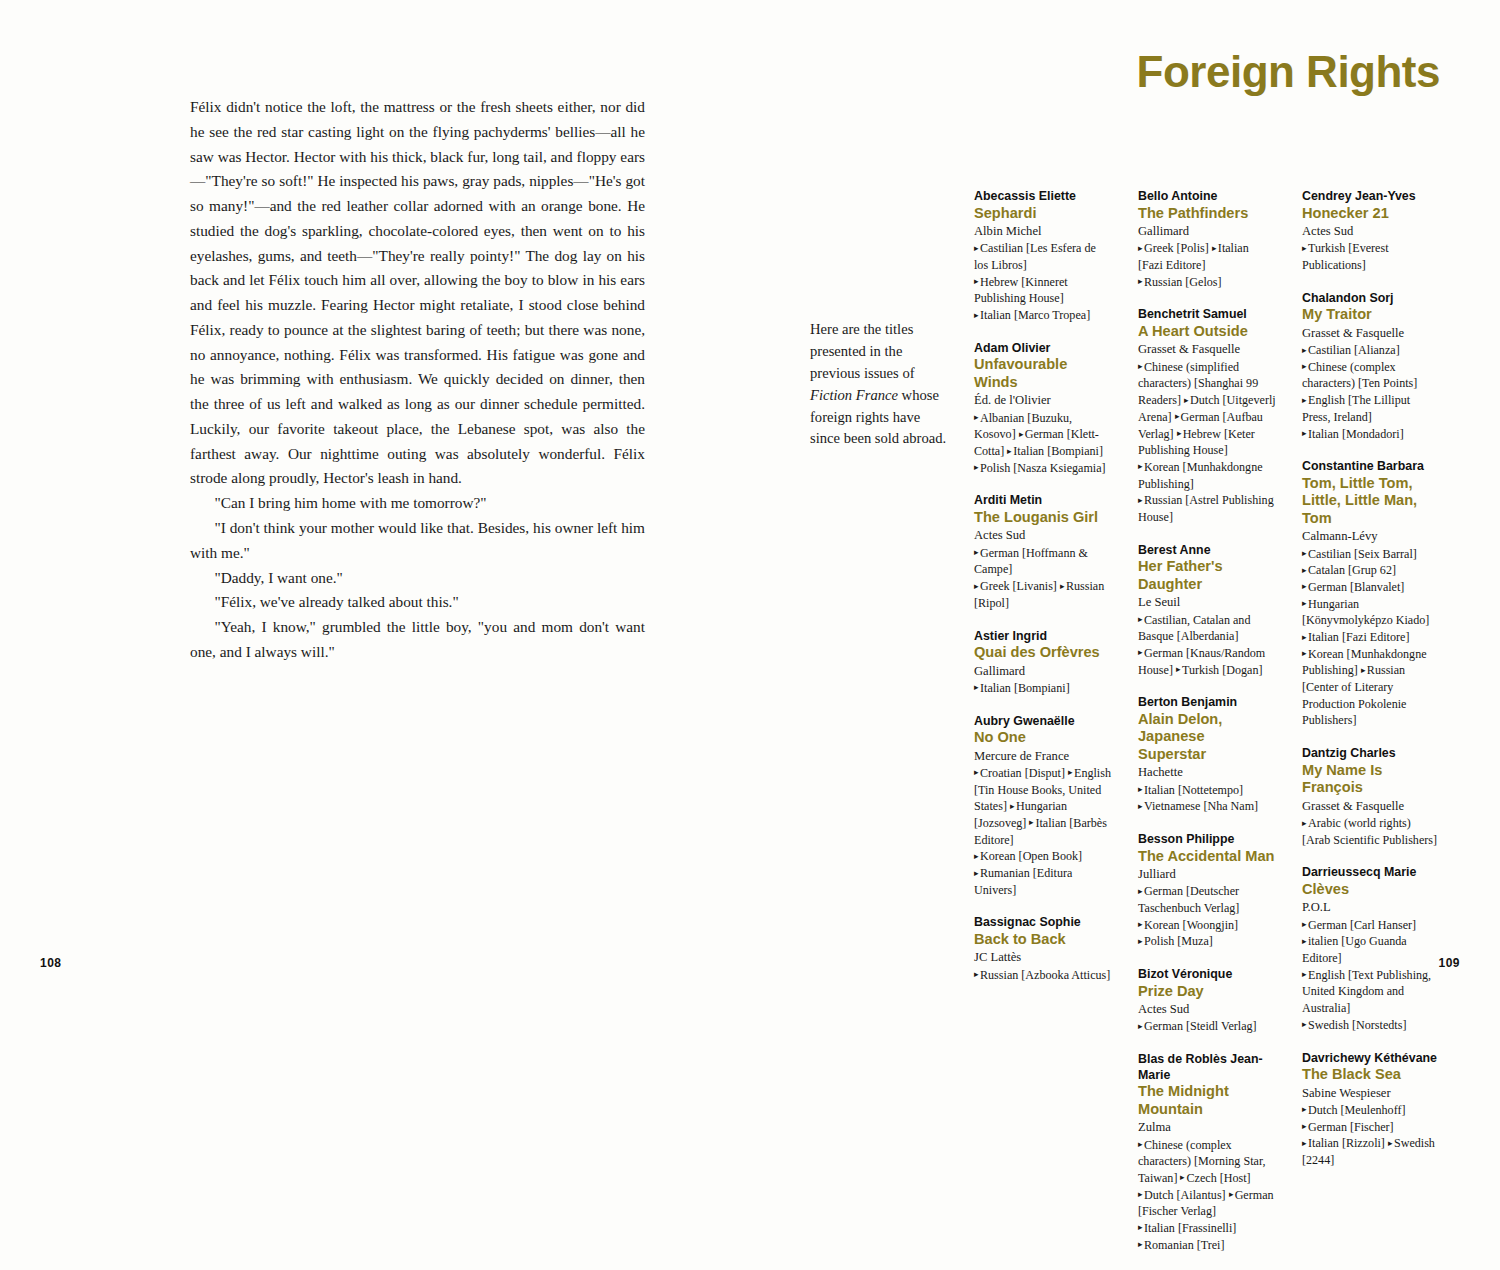Félix didn't notice the loft, the mattress or the fresh sheets either, nor did he see the red star casting light on the flying pachyderms' bellies—all he saw was Hector. Hector with his thick, black fur, long tail, and floppy ears—"They're so soft!" He inspected his paws, gray pads, nipples—"He's got so many!"—and the red leather collar adorned with an orange bone. He studied the dog's sparkling, chocolate-colored eyes, then went on to his eyelashes, gums, and teeth—"They're really pointy!" The dog lay on his back and let Félix touch him all over, allowing the boy to blow in his ears and feel his muzzle. Fearing Hector might retaliate, I stood close behind Félix, ready to pounce at the slightest baring of teeth; but there was none, no annoyance, nothing. Félix was transformed. His fatigue was gone and he was brimming with enthusiasm. We quickly decided on dinner, then the three of us left and walked as long as our dinner schedule permitted. Luckily, our favorite takeout place, the Lebanese spot, was also the farthest away. Our nighttime outing was absolutely wonderful. Félix strode along proudly, Hector's leash in hand.
"Can I bring him home with me tomorrow?"
"I don't think your mother would like that. Besides, his owner left him with me."
"Daddy, I want one."
"Félix, we've already talked about this."
"Yeah, I know," grumbled the little boy, "you and mom don't want one, and I always will."
108
Foreign Rights
Here are the titles presented in the previous issues of Fiction France whose foreign rights have since been sold abroad.
Abecassis Eliette
Sephardi
Albin Michel
▸Castilian [Les Esfera de los Libros]
▸Hebrew [Kinneret Publishing House]
▸Italian [Marco Tropea]
Adam Olivier
Unfavourable Winds
Éd. de l'Olivier
▸Albanian [Buzuku, Kosovo] ▸German [Klett-Cotta] ▸Italian [Bompiani]
▸Polish [Nasza Ksiegamia]
Arditi Metin
The Louganis Girl
Actes Sud
▸German [Hoffmann & Campe]
▸Greek [Livanis] ▸Russian [Ripol]
Astier Ingrid
Quai des Orfèvres
Gallimard
▸Italian [Bompiani]
Aubry Gwenaëlle
No One
Mercure de France
▸Croatian [Disput] ▸English [Tin House Books, United States] ▸Hungarian [Jozsoveg] ▸Italian [Barbès Editore]
▸Korean [Open Book] ▸Rumanian [Editura Univers]
Bassignac Sophie
Back to Back
JC Lattès
▸Russian [Azbooka Atticus]
Bello Antoine
The Pathfinders
Gallimard
▸Greek [Polis] ▸Italian [Fazi Editore]
▸Russian [Gelos]
Benchetrit Samuel
A Heart Outside
Grasset & Fasquelle
▸Chinese (simplified characters) [Shanghai 99 Readers] ▸Dutch [Uitgeverlj Arena] ▸German [Aufbau Verlag] ▸Hebrew [Keter Publishing House]
▸Korean [Munhakdongne Publishing]
▸Russian [Astrel Publishing House]
Berest Anne
Her Father's Daughter
Le Seuil
▸Castilian, Catalan and Basque [Alberdania] ▸German [Knaus/Random House] ▸Turkish [Dogan]
Berton Benjamin
Alain Delon, Japanese Superstar
Hachette
▸Italian [Nottetempo]
▸Vietnamese [Nha Nam]
Besson Philippe
The Accidental Man
Julliard
▸German [Deutscher Taschenbuch Verlag] ▸Korean [Woongjin]
▸Polish [Muza]
Bizot Véronique
Prize Day
Actes Sud
▸German [Steidl Verlag]
Blas de Roblès Jean-Marie
The Midnight Mountain
Zulma
▸Chinese (complex characters) [Morning Star, Taiwan] ▸Czech [Host] ▸Dutch [Ailantus] ▸German [Fischer Verlag]
▸Italian [Frassinelli] ▸Romanian [Trei]
Cendrey Jean-Yves
Honecker 21
Actes Sud
▸Turkish [Everest Publications]
Chalandon Sorj
My Traitor
Grasset & Fasquelle
▸Castilian [Alianza] ▸Chinese (complex characters) [Ten Points]
▸English [The Lilliput Press, Ireland]
▸Italian [Mondadori]
Constantine Barbara
Tom, Little Tom, Little, Little Man, Tom
Calmann-Lévy
▸Castilian [Seix Barral] ▸Catalan [Grup 62] ▸German [Blanvalet]
▸Hungarian [Könyvmolyképzo Kiado]
▸Italian [Fazi Editore] ▸Korean [Munhakdongne Publishing] ▸Russian [Center of Literary Production Pokolenie Publishers]
Dantzig Charles
My Name Is François
Grasset & Fasquelle
▸Arabic (world rights) [Arab Scientific Publishers]
Darrieussecq Marie
Clèves
P.O.L
▸German [Carl Hanser]
▸italien [Ugo Guanda Editore]
▸English [Text Publishing, United Kingdom and Australia]
▸Swedish [Norstedts]
Davrichewy Kéthévane
The Black Sea
Sabine Wespieser
▸Dutch [Meulenhoff] ▸German [Fischer]
▸Italian [Rizzoli] ▸Swedish [2244]
109